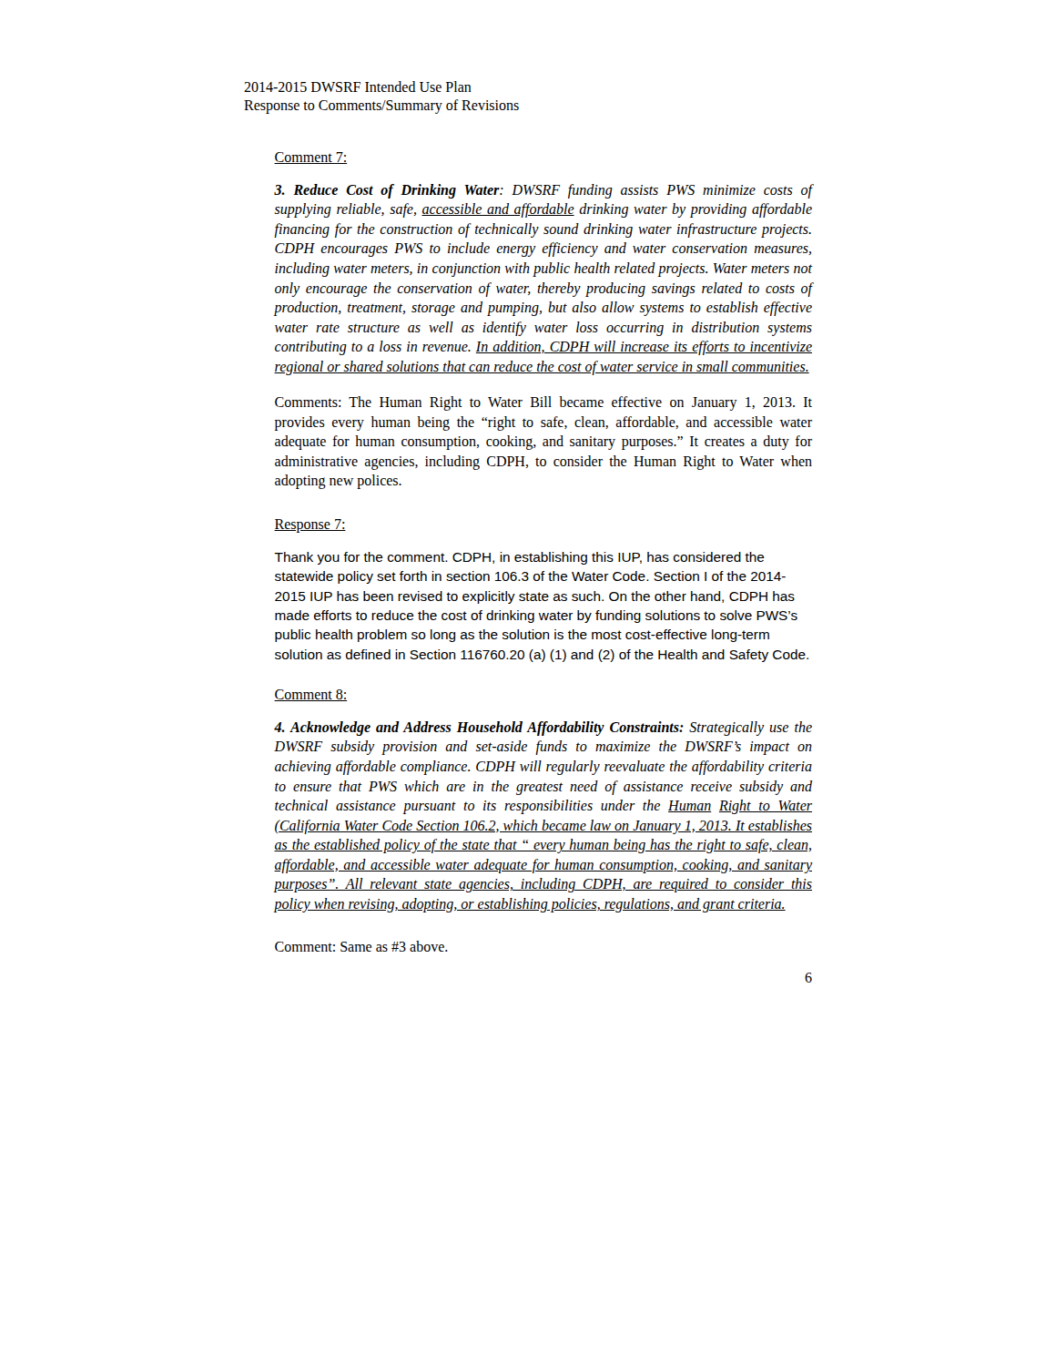2014-2015 DWSRF Intended Use Plan
Response to Comments/Summary of Revisions
Comment 7:
3. Reduce Cost of Drinking Water: DWSRF funding assists PWS minimize costs of supplying reliable, safe, accessible and affordable drinking water by providing affordable financing for the construction of technically sound drinking water infrastructure projects. CDPH encourages PWS to include energy efficiency and water conservation measures, including water meters, in conjunction with public health related projects. Water meters not only encourage the conservation of water, thereby producing savings related to costs of production, treatment, storage and pumping, but also allow systems to establish effective water rate structure as well as identify water loss occurring in distribution systems contributing to a loss in revenue. In addition, CDPH will increase its efforts to incentivize regional or shared solutions that can reduce the cost of water service in small communities.
Comments: The Human Right to Water Bill became effective on January 1, 2013. It provides every human being the “right to safe, clean, affordable, and accessible water adequate for human consumption, cooking, and sanitary purposes.” It creates a duty for administrative agencies, including CDPH, to consider the Human Right to Water when adopting new polices.
Response 7:
Thank you for the comment. CDPH, in establishing this IUP, has considered the statewide policy set forth in section 106.3 of the Water Code. Section I of the 2014-2015 IUP has been revised to explicitly state as such. On the other hand, CDPH has made efforts to reduce the cost of drinking water by funding solutions to solve PWS’s public health problem so long as the solution is the most cost-effective long-term solution as defined in Section 116760.20 (a) (1) and (2) of the Health and Safety Code.
Comment 8:
4. Acknowledge and Address Household Affordability Constraints: Strategically use the DWSRF subsidy provision and set-aside funds to maximize the DWSRF’s impact on achieving affordable compliance. CDPH will regularly reevaluate the affordability criteria to ensure that PWS which are in the greatest need of assistance receive subsidy and technical assistance pursuant to its responsibilities under the Human Right to Water (California Water Code Section 106.2, which became law on January 1, 2013. It establishes as the established policy of the state that “ every human being has the right to safe, clean, affordable, and accessible water adequate for human consumption, cooking, and sanitary purposes”. All relevant state agencies, including CDPH, are required to consider this policy when revising, adopting, or establishing policies, regulations, and grant criteria.
Comment: Same as #3 above.
6